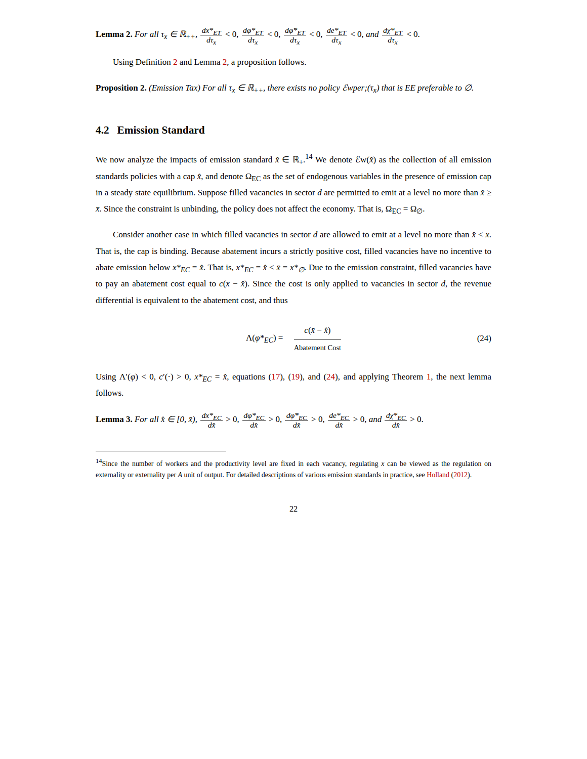Lemma 2. For all τx ∈ ℝ++, dx*ET dτx < 0, dφ*ET dτx < 0, dφ̂*ET dτx < 0, de*ET dτx < 0, and dχ*ET dτx < 0.
Using Definition 2 and Lemma 2, a proposition follows.
Proposition 2. (Emission Tax) For all τx ∈ ℝ++, there exists no policy ℰwper;(τx) that is EE preferable to ∅.
4.2 Emission Standard
We now analyze the impacts of emission standard x̂ ∈ ℝ+.14 We denote ℰw(x̂) as the collection of all emission standards policies with a cap x̂, and denote ΩEC as the set of endogenous variables in the presence of emission cap in a steady state equilibrium. Suppose filled vacancies in sector d are permitted to emit at a level no more than x̂ ≥ x̄. Since the constraint is unbinding, the policy does not affect the economy. That is, ΩEC = Ω∅.
Consider another case in which filled vacancies in sector d are allowed to emit at a level no more than x̂ < x̄. That is, the cap is binding. Because abatement incurs a strictly positive cost, filled vacancies have no incentive to abate emission below x*EC = x̂. That is, x*EC = x̂ < x̄ = x*∅. Due to the emission constraint, filled vacancies have to pay an abatement cost equal to c(x̄ − x̂). Since the cost is only applied to vacancies in sector d, the revenue differential is equivalent to the abatement cost, and thus
Λ(φ*EC) = c(x̄ − x̂)Abatement Cost (24)
Using Λ′(φ) < 0, c′(·) > 0, x*EC = x̂, equations (17), (19), and (24), and applying Theorem 1, the next lemma follows.
Lemma 3. For all x̂ ∈ [0, x̄), dx*EC dx̂ > 0, dφ*EC dx̂ > 0, dφ̂*EC dx̂ > 0, de*EC dx̂ > 0, and dχ*EC dx̂ > 0.
14Since the number of workers and the productivity level are fixed in each vacancy, regulating x can be viewed as the regulation on externality or externality per A unit of output. For detailed descriptions of various emission standards in practice, see Holland (2012).
22